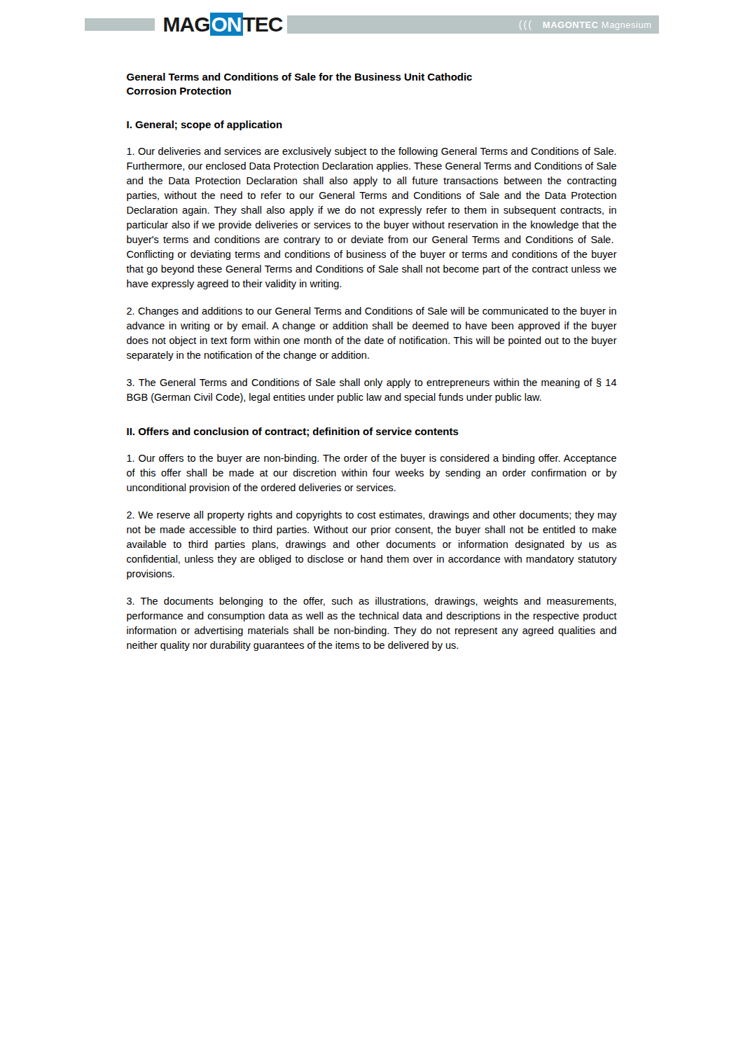MAG ON TEC
((( MAGONTEC Magnesium
General Terms and Conditions of Sale for the Business Unit Cathodic
Corrosion Protection
I. General; scope of application
1. Our deliveries and services are exclusively subject to the following General Terms and Conditions of Sale. Furthermore, our enclosed Data Protection Declaration applies. These General Terms and Conditions of Sale and the Data Protection Declaration shall also apply to all future transactions between the contracting parties, without the need to refer to our General Terms and Conditions of Sale and the Data Protection Declaration again. They shall also apply if we do not expressly refer to them in subsequent contracts, in particular also if we provide deliveries or services to the buyer without reservation in the knowledge that the buyer's terms and conditions are contrary to or deviate from our General Terms and Conditions of Sale. Conflicting or deviating terms and conditions of business of the buyer or terms and conditions of the buyer that go beyond these General Terms and Conditions of Sale shall not become part of the contract unless we have expressly agreed to their validity in writing.
2. Changes and additions to our General Terms and Conditions of Sale will be communicated to the buyer in advance in writing or by email. A change or addition shall be deemed to have been approved if the buyer does not object in text form within one month of the date of notification. This will be pointed out to the buyer separately in the notification of the change or addition.
3. The General Terms and Conditions of Sale shall only apply to entrepreneurs within the meaning of § 14 BGB (German Civil Code), legal entities under public law and special funds under public law.
II. Offers and conclusion of contract; definition of service contents
1. Our offers to the buyer are non-binding. The order of the buyer is considered a binding offer. Acceptance of this offer shall be made at our discretion within four weeks by sending an order confirmation or by unconditional provision of the ordered deliveries or services.
2. We reserve all property rights and copyrights to cost estimates, drawings and other documents; they may not be made accessible to third parties. Without our prior consent, the buyer shall not be entitled to make available to third parties plans, drawings and other documents or information designated by us as confidential, unless they are obliged to disclose or hand them over in accordance with mandatory statutory provisions.
3. The documents belonging to the offer, such as illustrations, drawings, weights and measurements, performance and consumption data as well as the technical data and descriptions in the respective product information or advertising materials shall be non-binding. They do not represent any agreed qualities and neither quality nor durability guarantees of the items to be delivered by us.